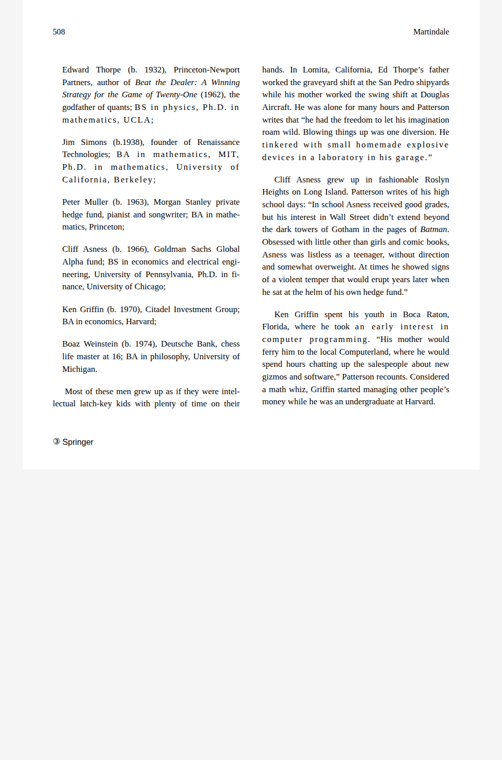508 Martindale
Edward Thorpe (b. 1932), Princeton-Newport Partners, author of Beat the Dealer: A Winning Strategy for the Game of Twenty-One (1962), the godfather of quants; BS in physics, Ph.D. in mathematics, UCLA;
Jim Simons (b.1938), founder of Renaissance Technologies; BA in mathematics, MIT, Ph.D. in mathematics, University of California, Berkeley;
Peter Muller (b. 1963), Morgan Stanley private hedge fund, pianist and songwriter; BA in mathematics, Princeton;
Cliff Asness (b. 1966), Goldman Sachs Global Alpha fund; BS in economics and electrical engineering, University of Pennsylvania, Ph.D. in finance, University of Chicago;
Ken Griffin (b. 1970), Citadel Investment Group; BA in economics, Harvard;
Boaz Weinstein (b. 1974), Deutsche Bank, chess life master at 16; BA in philosophy, University of Michigan.
Most of these men grew up as if they were intellectual latch-key kids with plenty of time on their hands. In Lomita, California, Ed Thorpe’s father worked the graveyard shift at the San Pedro shipyards while his mother worked the swing shift at Douglas Aircraft. He was alone for many hours and Patterson writes that “he had the freedom to let his imagination roam wild. Blowing things up was one diversion. He tinkered with small homemade explosive devices in a laboratory in his garage.”
Cliff Asness grew up in fashionable Roslyn Heights on Long Island. Patterson writes of his high school days: “In school Asness received good grades, but his interest in Wall Street didn’t extend beyond the dark towers of Gotham in the pages of Batman. Obsessed with little other than girls and comic books, Asness was listless as a teenager, without direction and somewhat overweight. At times he showed signs of a violent temper that would erupt years later when he sat at the helm of his own hedge fund.”
Ken Griffin spent his youth in Boca Raton, Florida, where he took an early interest in computer programming. “His mother would ferry him to the local Computerland, where he would spend hours chatting up the salespeople about new gizmos and software,” Patterson recounts. Considered a math whiz, Griffin started managing other people’s money while he was an undergraduate at Harvard.
③ Springer